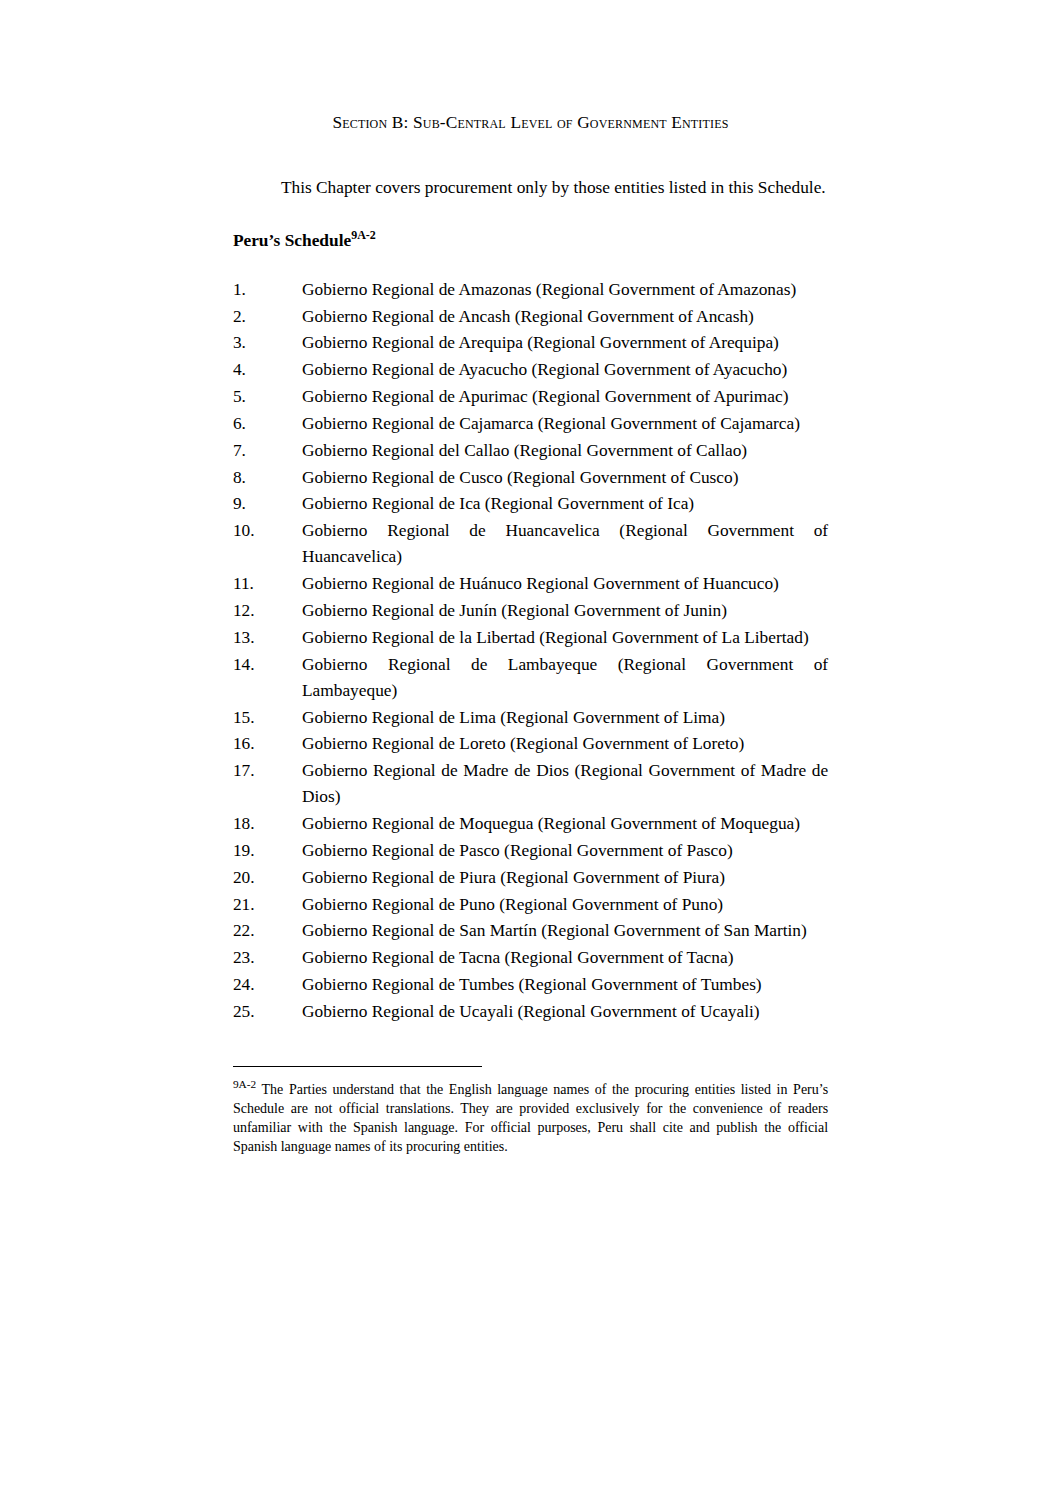Section B: Sub-Central Level of Government Entities
This Chapter covers procurement only by those entities listed in this Schedule.
Peru’s Schedule9A-2
1. Gobierno Regional de Amazonas (Regional Government of Amazonas)
2. Gobierno Regional de Ancash (Regional Government of Ancash)
3. Gobierno Regional de Arequipa (Regional Government of Arequipa)
4. Gobierno Regional de Ayacucho (Regional Government of Ayacucho)
5. Gobierno Regional de Apurimac (Regional Government of Apurimac)
6. Gobierno Regional de Cajamarca (Regional Government of Cajamarca)
7. Gobierno Regional del Callao (Regional Government of Callao)
8. Gobierno Regional de Cusco (Regional Government of Cusco)
9. Gobierno Regional de Ica (Regional Government of Ica)
10. Gobierno Regional de Huancavelica (Regional Government of Huancavelica)
11. Gobierno Regional de Huánuco Regional Government of Huancuco)
12. Gobierno Regional de Junín (Regional Government of Junin)
13. Gobierno Regional de la Libertad (Regional Government of La Libertad)
14. Gobierno Regional de Lambayeque (Regional Government of Lambayeque)
15. Gobierno Regional de Lima (Regional Government of Lima)
16. Gobierno Regional de Loreto (Regional Government of Loreto)
17. Gobierno Regional de Madre de Dios (Regional Government of Madre de Dios)
18. Gobierno Regional de Moquegua (Regional Government of Moquegua)
19. Gobierno Regional de Pasco (Regional Government of Pasco)
20. Gobierno Regional de Piura (Regional Government of Piura)
21. Gobierno Regional de Puno (Regional Government of Puno)
22. Gobierno Regional de San Martín (Regional Government of San Martin)
23. Gobierno Regional de Tacna (Regional Government of Tacna)
24. Gobierno Regional de Tumbes (Regional Government of Tumbes)
25. Gobierno Regional de Ucayali (Regional Government of Ucayali)
9A-2 The Parties understand that the English language names of the procuring entities listed in Peru’s Schedule are not official translations. They are provided exclusively for the convenience of readers unfamiliar with the Spanish language. For official purposes, Peru shall cite and publish the official Spanish language names of its procuring entities.